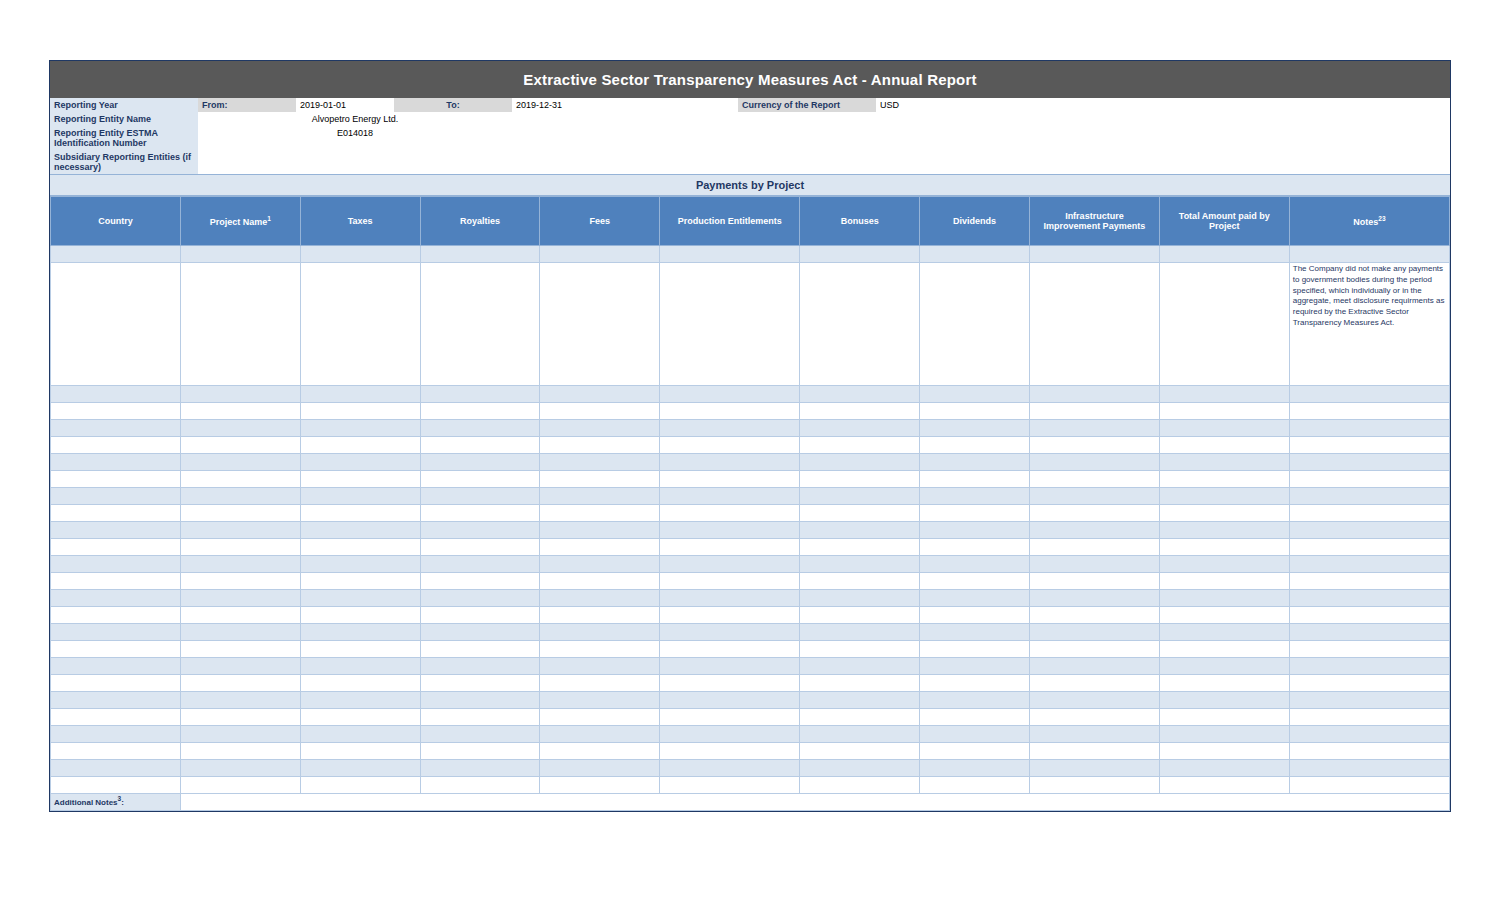Extractive Sector Transparency Measures Act - Annual Report
| Reporting Year | From: | 2019-01-01 | To: | 2019-12-31 | | Currency of the Report | USD | |
| Reporting Entity Name | Alvopetro Energy Ltd. | | | | | |
| Reporting Entity ESTMA Identification Number | E014018 | | | | | |
| Subsidiary Reporting Entities (if necessary) | | | | | | |
Payments by Project
| Country | Project Name 1 | Taxes | Royalties | Fees | Production Entitlements | Bonuses | Dividends | Infrastructure Improvement Payments | Total Amount paid by Project | Notes 23 |
| --- | --- | --- | --- | --- | --- | --- | --- | --- | --- | --- |
| | | | | | | | | | | The Company did not make any payments to government bodies during the period specified, which individually or in the aggregate, meet disclosure requirments as required by the Extractive Sector Transparency Measures Act. |
| Additional Notes 3 : | |